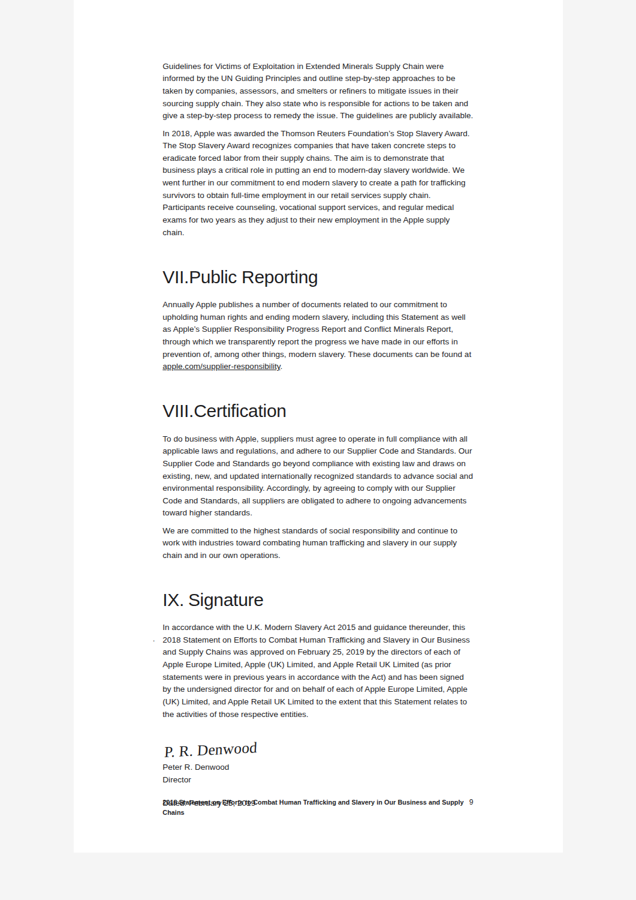Guidelines for Victims of Exploitation in Extended Minerals Supply Chain were informed by the UN Guiding Principles and outline step-by-step approaches to be taken by companies, assessors, and smelters or refiners to mitigate issues in their sourcing supply chain. They also state who is responsible for actions to be taken and give a step-by-step process to remedy the issue. The guidelines are publicly available.
In 2018, Apple was awarded the Thomson Reuters Foundation’s Stop Slavery Award. The Stop Slavery Award recognizes companies that have taken concrete steps to eradicate forced labor from their supply chains. The aim is to demonstrate that business plays a critical role in putting an end to modern-day slavery worldwide. We went further in our commitment to end modern slavery to create a path for trafficking survivors to obtain full-time employment in our retail services supply chain. Participants receive counseling, vocational support services, and regular medical exams for two years as they adjust to their new employment in the Apple supply chain.
VII. Public Reporting
Annually Apple publishes a number of documents related to our commitment to upholding human rights and ending modern slavery, including this Statement as well as Apple’s Supplier Responsibility Progress Report and Conflict Minerals Report, through which we transparently report the progress we have made in our efforts in prevention of, among other things, modern slavery. These documents can be found at apple.com/supplier-responsibility.
VIII. Certification
To do business with Apple, suppliers must agree to operate in full compliance with all applicable laws and regulations, and adhere to our Supplier Code and Standards. Our Supplier Code and Standards go beyond compliance with existing law and draws on existing, new, and updated internationally recognized standards to advance social and environmental responsibility. Accordingly, by agreeing to comply with our Supplier Code and Standards, all suppliers are obligated to adhere to ongoing advancements toward higher standards.
We are committed to the highest standards of social responsibility and continue to work with industries toward combating human trafficking and slavery in our supply chain and in our own operations.
IX. Signature
In accordance with the U.K. Modern Slavery Act 2015 and guidance thereunder, this 2018 Statement on Efforts to Combat Human Trafficking and Slavery in Our Business and Supply Chains was approved on February 25, 2019 by the directors of each of Apple Europe Limited, Apple (UK) Limited, and Apple Retail UK Limited (as prior statements were in previous years in accordance with the Act) and has been signed by the undersigned director for and on behalf of each of Apple Europe Limited, Apple (UK) Limited, and Apple Retail UK Limited to the extent that this Statement relates to the activities of those respective entities.
P. R. Denwood
Peter R. Denwood
Director
Dated: February 25, 2019
.
2018 Statement on Efforts to Combat Human Trafficking and Slavery in Our Business and Supply Chains 9